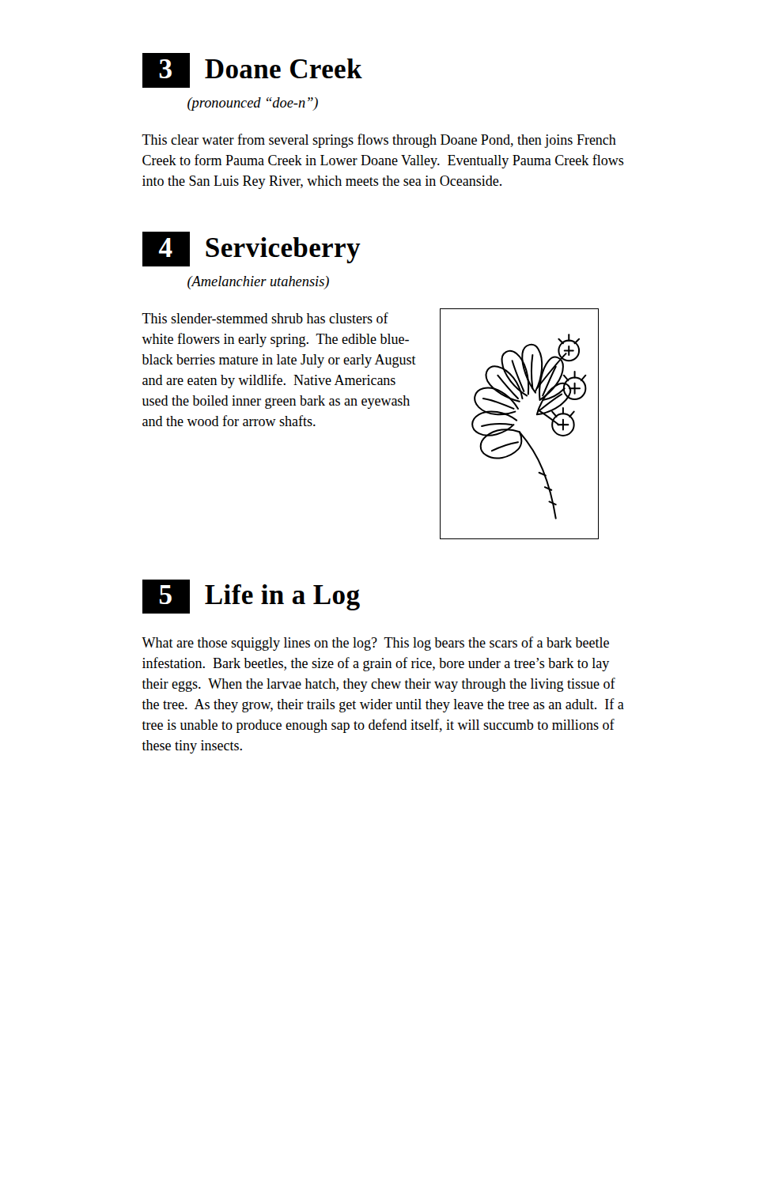3 Doane Creek
(pronounced “doe-n”)
This clear water from several springs flows through Doane Pond, then joins French Creek to form Pauma Creek in Lower Doane Valley. Eventually Pauma Creek flows into the San Luis Rey River, which meets the sea in Oceanside.
4 Serviceberry
(Amelanchier utahensis)
This slender-stemmed shrub has clusters of white flowers in early spring. The edible blue-black berries mature in late July or early August and are eaten by wildlife. Native Americans used the boiled inner green bark as an eyewash and the wood for arrow shafts.
5 Life in a Log
What are those squiggly lines on the log? This log bears the scars of a bark beetle infestation. Bark beetles, the size of a grain of rice, bore under a tree’s bark to lay their eggs. When the larvae hatch, they chew their way through the living tissue of the tree. As they grow, their trails get wider until they leave the tree as an adult. If a tree is unable to produce enough sap to defend itself, it will succumb to millions of these tiny insects.